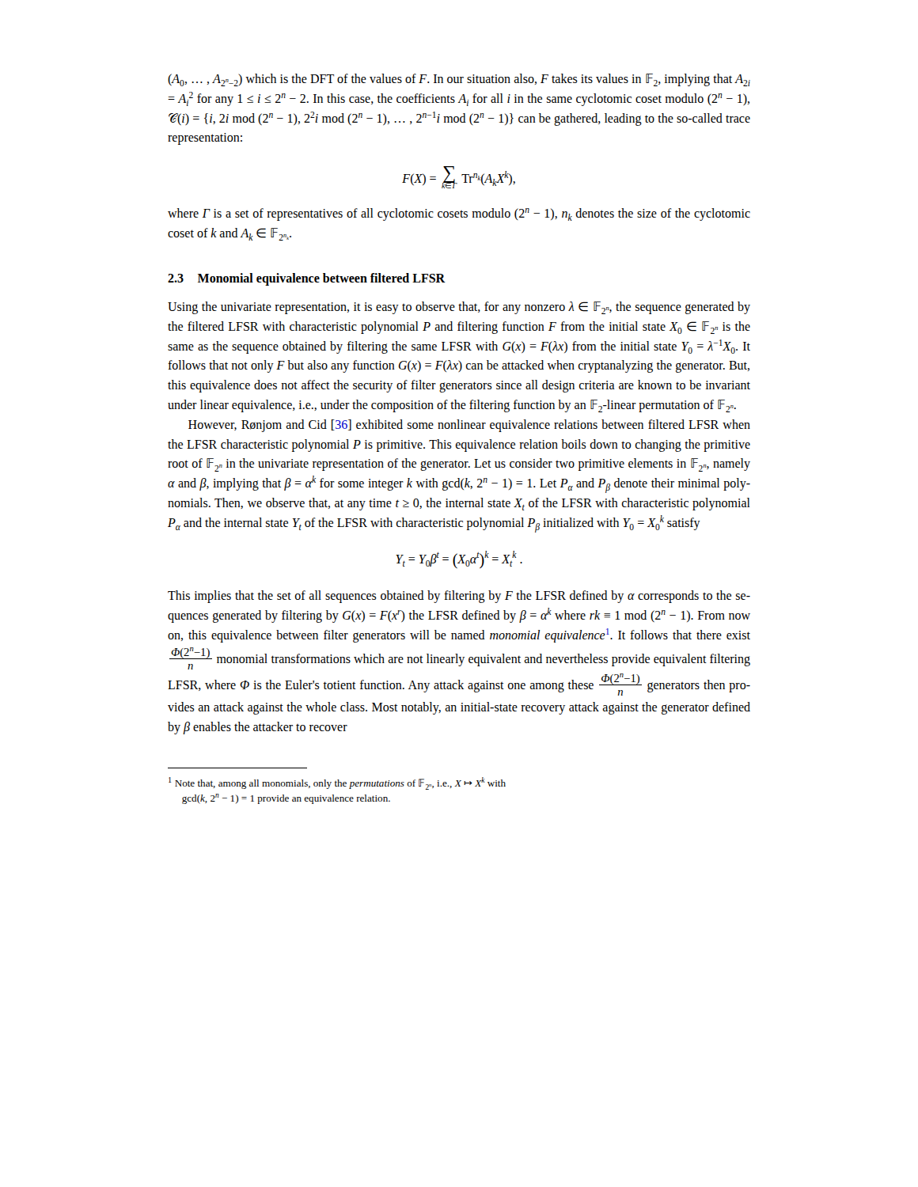(A0, … , A2n−2) which is the DFT of the values of F. In our situation also, F takes its values in 𝔽2, implying that A2i = Ai2 for any 1 ≤ i ≤ 2n − 2. In this case, the coefficients Ai for all i in the same cyclotomic coset modulo (2n − 1), 𝒞(i) = {i, 2i mod (2n − 1), 22i mod (2n − 1), … , 2n−1i mod (2n − 1)} can be gathered, leading to the so-called trace representation:
F(X) = ∑k∈Γ Trnk(AkXk),
where Γ is a set of representatives of all cyclotomic cosets modulo (2n − 1), nk denotes the size of the cyclotomic coset of k and Ak ∈ 𝔽2nk.
2.3 Monomial equivalence between filtered LFSR
Using the univariate representation, it is easy to observe that, for any nonzero λ ∈ 𝔽2n, the sequence generated by the filtered LFSR with characteristic polynomial P and filtering function F from the initial state X0 ∈ 𝔽2n is the same as the sequence obtained by filtering the same LFSR with G(x) = F(λx) from the initial state Y0 = λ−1X0. It follows that not only F but also any function G(x) = F(λx) can be attacked when cryptanalyzing the generator. But, this equivalence does not affect the security of filter generators since all design criteria are known to be invariant under linear equivalence, i.e., under the composition of the filtering function by an 𝔽2-linear permutation of 𝔽2n.
However, Rønjom and Cid [36] exhibited some nonlinear equivalence relations between filtered LFSR when the LFSR characteristic polynomial P is primitive. This equivalence relation boils down to changing the primitive root of 𝔽2n in the univariate representation of the generator. Let us consider two primitive elements in 𝔽2n, namely α and β, implying that β = αk for some integer k with gcd(k, 2n − 1) = 1. Let Pα and Pβ denote their minimal polynomials. Then, we observe that, at any time t ≥ 0, the internal state Xt of the LFSR with characteristic polynomial Pα and the internal state Yt of the LFSR with characteristic polynomial Pβ initialized with Y0 = X0k satisfy
Yt = Y0βt = (X0αt)k = Xtk .
This implies that the set of all sequences obtained by filtering by F the LFSR defined by α corresponds to the sequences generated by filtering by G(x) = F(xr) the LFSR defined by β = αk where rk ≡ 1 mod (2n − 1). From now on, this equivalence between filter generators will be named monomial equivalence1. It follows that there exist Φ(2n−1) n monomial transformations which are not linearly equivalent and nevertheless provide equivalent filtering LFSR, where Φ is the Euler's totient function. Any attack against one among these Φ(2n−1) n generators then provides an attack against the whole class. Most notably, an initial-state recovery attack against the generator defined by β enables the attacker to recover
1 Note that, among all monomials, only the permutations of 𝔽2n, i.e., X ↦ Xk withgcd(k, 2n − 1) = 1 provide an equivalence relation.